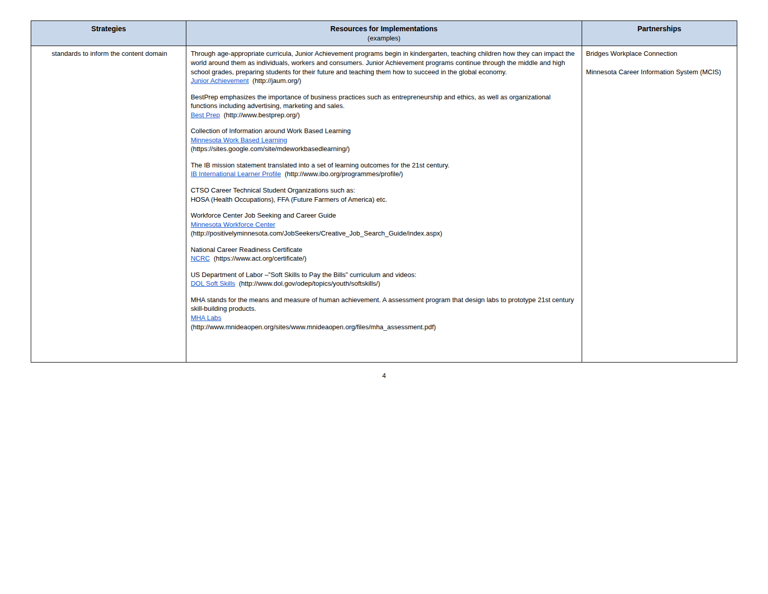| Strategies | Resources for Implementations (examples) | Partnerships |
| --- | --- | --- |
| standards to inform the content domain | Through age-appropriate curricula, Junior Achievement programs begin in kindergarten, teaching children how they can impact the world around them as individuals, workers and consumers. Junior Achievement programs continue through the middle and high school grades, preparing students for their future and teaching them how to succeed in the global economy. Junior Achievement (http://jaum.org/) BestPrep emphasizes the importance of business practices such as entrepreneurship and ethics, as well as organizational functions including advertising, marketing and sales. Best Prep (http://www.bestprep.org/) Collection of Information around Work Based Learning Minnesota Work Based Learning (https://sites.google.com/site/mdeworkbasedlearning/) The IB mission statement translated into a set of learning outcomes for the 21st century. IB International Learner Profile (http://www.ibo.org/programmes/profile/) CTSO Career Technical Student Organizations such as: HOSA (Health Occupations), FFA (Future Farmers of America) etc. Workforce Center Job Seeking and Career Guide Minnesota Workforce Center (http://positivelyminnesota.com/JobSeekers/Creative_Job_Search_Guide/index.aspx) National Career Readiness Certificate NCRC (https://www.act.org/certificate/) US Department of Labor –”Soft Skills to Pay the Bills” curriculum and videos: DOL Soft Skills (http://www.dol.gov/odep/topics/youth/softskills/) MHA stands for the means and measure of human achievement. A assessment program that design labs to prototype 21st century skill-building products. MHA Labs (http://www.mnideaopen.org/sites/www.mnideaopen.org/files/mha_assessment.pdf) | Bridges Workplace Connection Minnesota Career Information System (MCIS) |
4